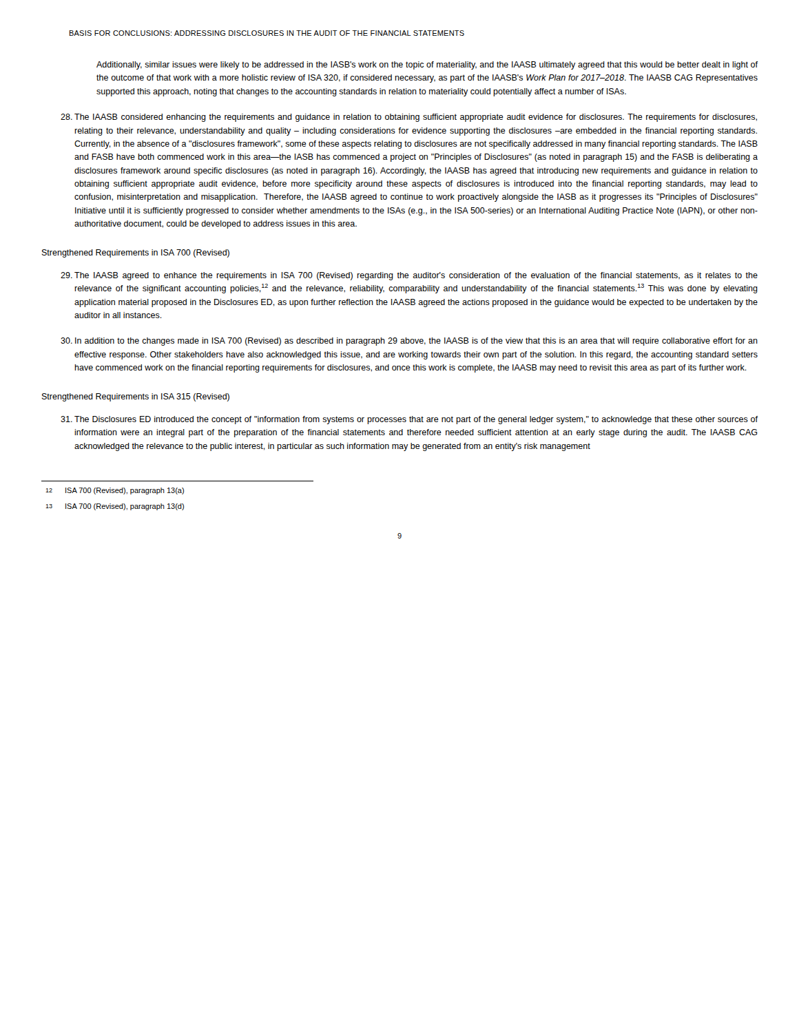BASIS FOR CONCLUSIONS: ADDRESSING DISCLOSURES IN THE AUDIT OF THE FINANCIAL STATEMENTS
Additionally, similar issues were likely to be addressed in the IASB's work on the topic of materiality, and the IAASB ultimately agreed that this would be better dealt in light of the outcome of that work with a more holistic review of ISA 320, if considered necessary, as part of the IAASB's Work Plan for 2017–2018. The IAASB CAG Representatives supported this approach, noting that changes to the accounting standards in relation to materiality could potentially affect a number of ISAs.
28.
The IAASB considered enhancing the requirements and guidance in relation to obtaining sufficient appropriate audit evidence for disclosures. The requirements for disclosures, relating to their relevance, understandability and quality – including considerations for evidence supporting the disclosures –are embedded in the financial reporting standards. Currently, in the absence of a "disclosures framework", some of these aspects relating to disclosures are not specifically addressed in many financial reporting standards. The IASB and FASB have both commenced work in this area—the IASB has commenced a project on "Principles of Disclosures" (as noted in paragraph 15) and the FASB is deliberating a disclosures framework around specific disclosures (as noted in paragraph 16). Accordingly, the IAASB has agreed that introducing new requirements and guidance in relation to obtaining sufficient appropriate audit evidence, before more specificity around these aspects of disclosures is introduced into the financial reporting standards, may lead to confusion, misinterpretation and misapplication. Therefore, the IAASB agreed to continue to work proactively alongside the IASB as it progresses its "Principles of Disclosures" Initiative until it is sufficiently progressed to consider whether amendments to the ISAs (e.g., in the ISA 500-series) or an International Auditing Practice Note (IAPN), or other non-authoritative document, could be developed to address issues in this area.
Strengthened Requirements in ISA 700 (Revised)
29.
The IAASB agreed to enhance the requirements in ISA 700 (Revised) regarding the auditor's consideration of the evaluation of the financial statements, as it relates to the relevance of the significant accounting policies,12 and the relevance, reliability, comparability and understandability of the financial statements.13 This was done by elevating application material proposed in the Disclosures ED, as upon further reflection the IAASB agreed the actions proposed in the guidance would be expected to be undertaken by the auditor in all instances.
30.
In addition to the changes made in ISA 700 (Revised) as described in paragraph 29 above, the IAASB is of the view that this is an area that will require collaborative effort for an effective response. Other stakeholders have also acknowledged this issue, and are working towards their own part of the solution. In this regard, the accounting standard setters have commenced work on the financial reporting requirements for disclosures, and once this work is complete, the IAASB may need to revisit this area as part of its further work.
Strengthened Requirements in ISA 315 (Revised)
31.
The Disclosures ED introduced the concept of "information from systems or processes that are not part of the general ledger system," to acknowledge that these other sources of information were an integral part of the preparation of the financial statements and therefore needed sufficient attention at an early stage during the audit. The IAASB CAG acknowledged the relevance to the public interest, in particular as such information may be generated from an entity's risk management
12
ISA 700 (Revised), paragraph 13(a)
13
ISA 700 (Revised), paragraph 13(d)
9